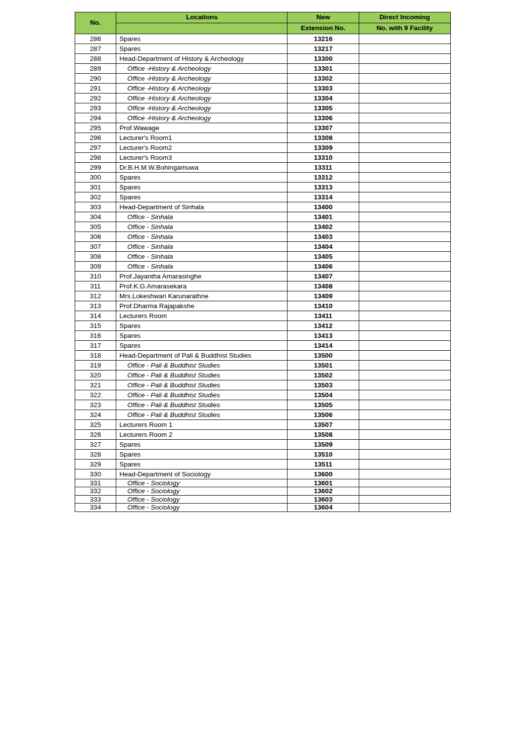| No. | Locations | New | Direct Incoming |
| --- | --- | --- | --- |
| | Extension No. | No. with 9 Facility |
| 286 | Spares | 13216 | |
| 287 | Spares | 13217 | |
| 288 | Head-Department of History & Archeology | 13300 | |
| 289 | Office -History & Archeology | 13301 | |
| 290 | Office -History & Archeology | 13302 | |
| 291 | Office -History & Archeology | 13303 | |
| 292 | Office -History & Archeology | 13304 | |
| 293 | Office -History & Archeology | 13305 | |
| 294 | Office -History & Archeology | 13306 | |
| 295 | Prof.Wawage | 13307 | |
| 296 | Lecturer's Room1 | 13308 | |
| 297 | Lecturer's Room2 | 13309 | |
| 298 | Lecturer's Room3 | 13310 | |
| 299 | Dr.B.H.M.W.Bohingamuwa | 13311 | |
| 300 | Spares | 13312 | |
| 301 | Spares | 13313 | |
| 302 | Spares | 13314 | |
| 303 | Head-Department of Sinhala | 13400 | |
| 304 | Office - Sinhala | 13401 | |
| 305 | Office - Sinhala | 13402 | |
| 306 | Office - Sinhala | 13403 | |
| 307 | Office - Sinhala | 13404 | |
| 308 | Office - Sinhala | 13405 | |
| 309 | Office - Sinhala | 13406 | |
| 310 | Prof.Jayantha Amarasinghe | 13407 | |
| 311 | Prof.K.G.Amarasekara | 13408 | |
| 312 | Mrs.Lokeshwari Karunarathne | 13409 | |
| 313 | Prof.Dharma Rajapakshe | 13410 | |
| 314 | Lecturers Room | 13411 | |
| 315 | Spares | 13412 | |
| 316 | Spares | 13413 | |
| 317 | Spares | 13414 | |
| 318 | Head-Department of Pali & Buddhist Studies | 13500 | |
| 319 | Office - Pali & Buddhist Studies | 13501 | |
| 320 | Office - Pali & Buddhist Studies | 13502 | |
| 321 | Office - Pali & Buddhist Studies | 13503 | |
| 322 | Office - Pali & Buddhist Studies | 13504 | |
| 323 | Office - Pali & Buddhist Studies | 13505 | |
| 324 | Office - Pali & Buddhist Studies | 13506 | |
| 325 | Lecturers Room 1 | 13507 | |
| 326 | Lecturers Room 2 | 13508 | |
| 327 | Spares | 13509 | |
| 328 | Spares | 13510 | |
| 329 | Spares | 13511 | |
| 330 | Head-Department of Sociology | 13600 | |
| 331 | Office - Sociology | 13601 | |
| 332 | Office - Sociology | 13602 | |
| 333 | Office - Sociology | 13603 | |
| 334 | Office - Sociology | 13604 | |